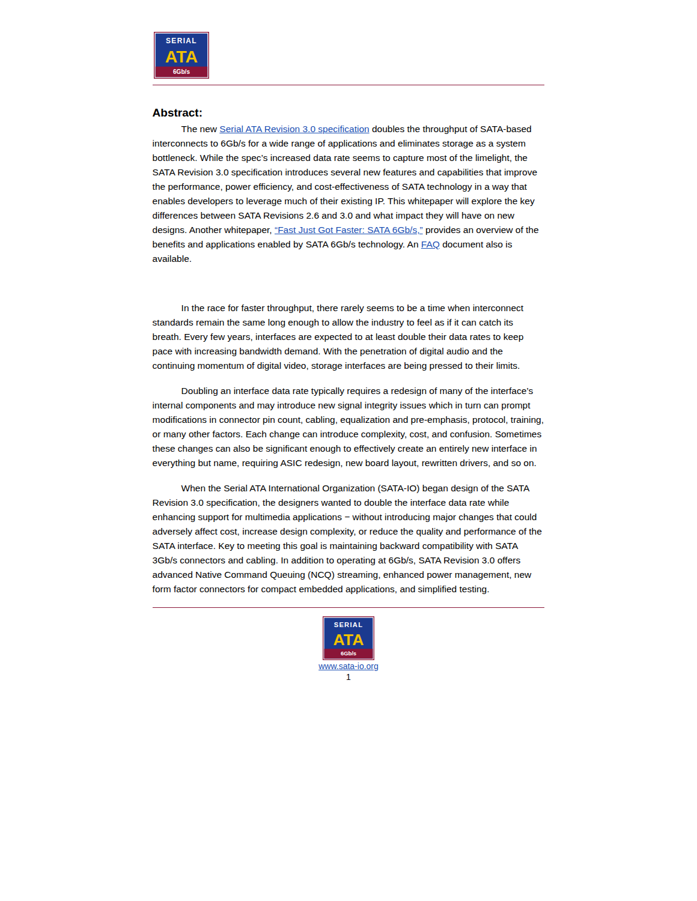Abstract:
The new Serial ATA Revision 3.0 specification doubles the throughput of SATA-based interconnects to 6Gb/s for a wide range of applications and eliminates storage as a system bottleneck. While the spec’s increased data rate seems to capture most of the limelight, the SATA Revision 3.0 specification introduces several new features and capabilities that improve the performance, power efficiency, and cost-effectiveness of SATA technology in a way that enables developers to leverage much of their existing IP. This whitepaper will explore the key differences between SATA Revisions 2.6 and 3.0 and what impact they will have on new designs. Another whitepaper, “Fast Just Got Faster: SATA 6Gb/s,” provides an overview of the benefits and applications enabled by SATA 6Gb/s technology. An FAQ document also is available.
In the race for faster throughput, there rarely seems to be a time when interconnect standards remain the same long enough to allow the industry to feel as if it can catch its breath. Every few years, interfaces are expected to at least double their data rates to keep pace with increasing bandwidth demand. With the penetration of digital audio and the continuing momentum of digital video, storage interfaces are being pressed to their limits.
Doubling an interface data rate typically requires a redesign of many of the interface’s internal components and may introduce new signal integrity issues which in turn can prompt modifications in connector pin count, cabling, equalization and pre-emphasis, protocol, training, or many other factors. Each change can introduce complexity, cost, and confusion. Sometimes these changes can also be significant enough to effectively create an entirely new interface in everything but name, requiring ASIC redesign, new board layout, rewritten drivers, and so on.
When the Serial ATA International Organization (SATA-IO) began design of the SATA Revision 3.0 specification, the designers wanted to double the interface data rate while enhancing support for multimedia applications − without introducing major changes that could adversely affect cost, increase design complexity, or reduce the quality and performance of the SATA interface. Key to meeting this goal is maintaining backward compatibility with SATA 3Gb/s connectors and cabling. In addition to operating at 6Gb/s, SATA Revision 3.0 offers advanced Native Command Queuing (NCQ) streaming, enhanced power management, new form factor connectors for compact embedded applications, and simplified testing.
www.sata-io.org
1